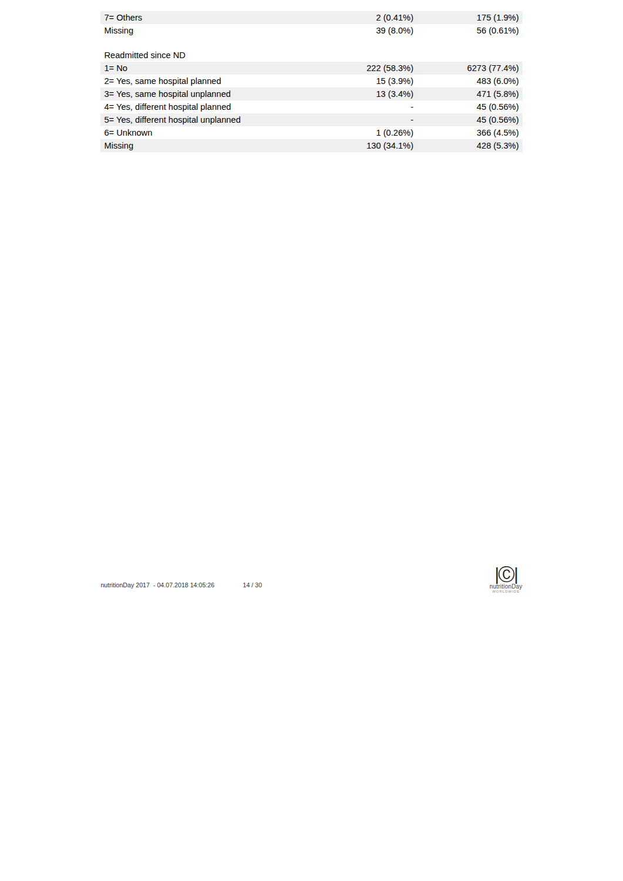| 7= Others | 2 (0.41%) | 175 (1.9%) |
| Missing | 39 (8.0%) | 56 (0.61%) |
| Readmitted since ND | | |
| 1= No | 222 (58.3%) | 6273 (77.4%) |
| 2= Yes, same hospital planned | 15 (3.9%) | 483 (6.0%) |
| 3= Yes, same hospital unplanned | 13 (3.4%) | 471 (5.8%) |
| 4= Yes, different hospital planned | - | 45 (0.56%) |
| 5= Yes, different hospital unplanned | - | 45 (0.56%) |
| 6= Unknown | 1 (0.26%) | 366 (4.5%) |
| Missing | 130 (34.1%) | 428 (5.3%) |
nutritionDay 2017 - 04.07.2018 14:05:26 14 / 30
|Ⓒ|
nutritionDay
WORLDWIDE